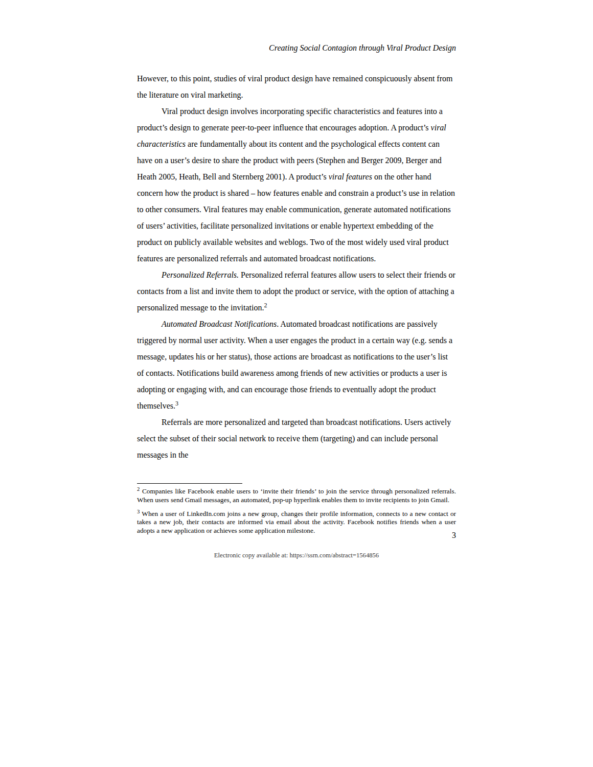Creating Social Contagion through Viral Product Design
However, to this point, studies of viral product design have remained conspicuously absent from the literature on viral marketing.
Viral product design involves incorporating specific characteristics and features into a product’s design to generate peer-to-peer influence that encourages adoption. A product’s viral characteristics are fundamentally about its content and the psychological effects content can have on a user’s desire to share the product with peers (Stephen and Berger 2009, Berger and Heath 2005, Heath, Bell and Sternberg 2001). A product’s viral features on the other hand concern how the product is shared – how features enable and constrain a product’s use in relation to other consumers. Viral features may enable communication, generate automated notifications of users’ activities, facilitate personalized invitations or enable hypertext embedding of the product on publicly available websites and weblogs. Two of the most widely used viral product features are personalized referrals and automated broadcast notifications.
Personalized Referrals. Personalized referral features allow users to select their friends or contacts from a list and invite them to adopt the product or service, with the option of attaching a personalized message to the invitation.2
Automated Broadcast Notifications. Automated broadcast notifications are passively triggered by normal user activity. When a user engages the product in a certain way (e.g. sends a message, updates his or her status), those actions are broadcast as notifications to the user’s list of contacts. Notifications build awareness among friends of new activities or products a user is adopting or engaging with, and can encourage those friends to eventually adopt the product themselves.3
Referrals are more personalized and targeted than broadcast notifications. Users actively select the subset of their social network to receive them (targeting) and can include personal messages in the
2 Companies like Facebook enable users to ‘invite their friends’ to join the service through personalized referrals. When users send Gmail messages, an automated, pop-up hyperlink enables them to invite recipients to join Gmail.
3 When a user of LinkedIn.com joins a new group, changes their profile information, connects to a new contact or takes a new job, their contacts are informed via email about the activity. Facebook notifies friends when a user adopts a new application or achieves some application milestone.
3
Electronic copy available at: https://ssrn.com/abstract=1564856